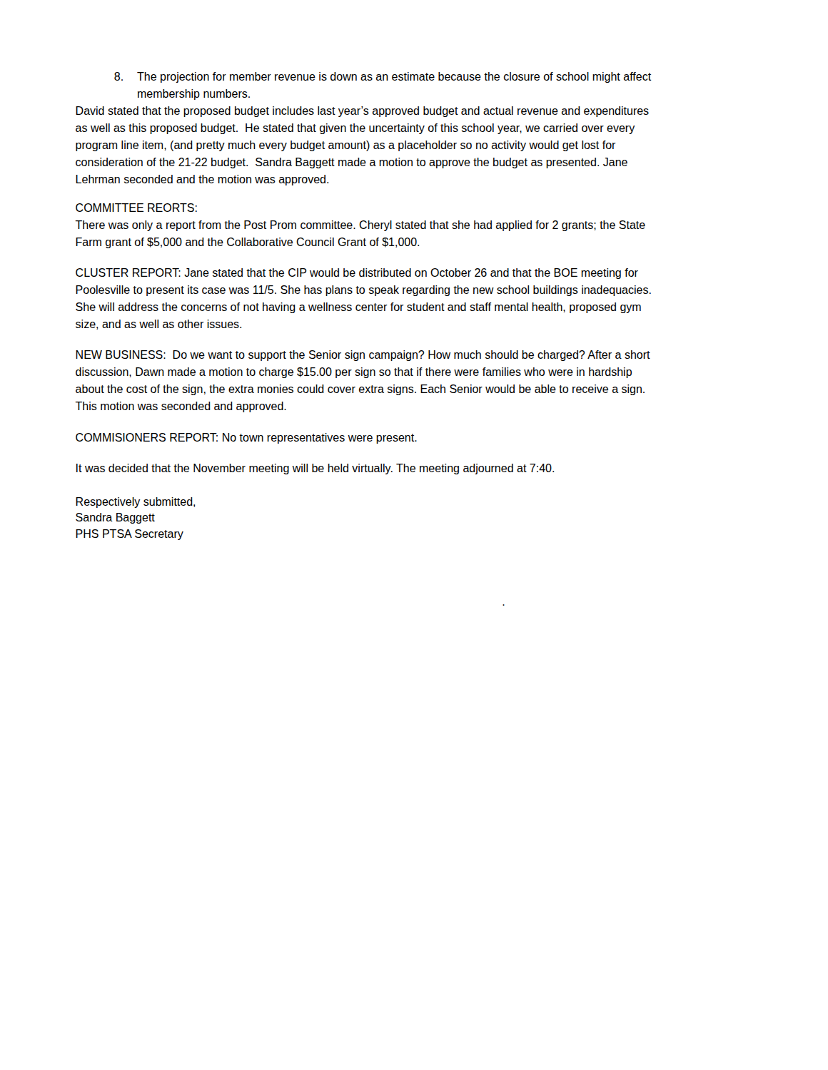The projection for member revenue is down as an estimate because the closure of school might affect membership numbers.
David stated that the proposed budget includes last year’s approved budget and actual revenue and expenditures as well as this proposed budget. He stated that given the uncertainty of this school year, we carried over every program line item, (and pretty much every budget amount) as a placeholder so no activity would get lost for consideration of the 21-22 budget. Sandra Baggett made a motion to approve the budget as presented. Jane Lehrman seconded and the motion was approved.
COMMITTEE REORTS:
There was only a report from the Post Prom committee. Cheryl stated that she had applied for 2 grants; the State Farm grant of $5,000 and the Collaborative Council Grant of $1,000.
CLUSTER REPORT: Jane stated that the CIP would be distributed on October 26 and that the BOE meeting for Poolesville to present its case was 11/5. She has plans to speak regarding the new school buildings inadequacies. She will address the concerns of not having a wellness center for student and staff mental health, proposed gym size, and as well as other issues.
NEW BUSINESS: Do we want to support the Senior sign campaign? How much should be charged? After a short discussion, Dawn made a motion to charge $15.00 per sign so that if there were families who were in hardship about the cost of the sign, the extra monies could cover extra signs. Each Senior would be able to receive a sign. This motion was seconded and approved.
COMMISIONERS REPORT: No town representatives were present.
It was decided that the November meeting will be held virtually. The meeting adjourned at 7:40.
Respectively submitted,
Sandra Baggett
PHS PTSA Secretary
.